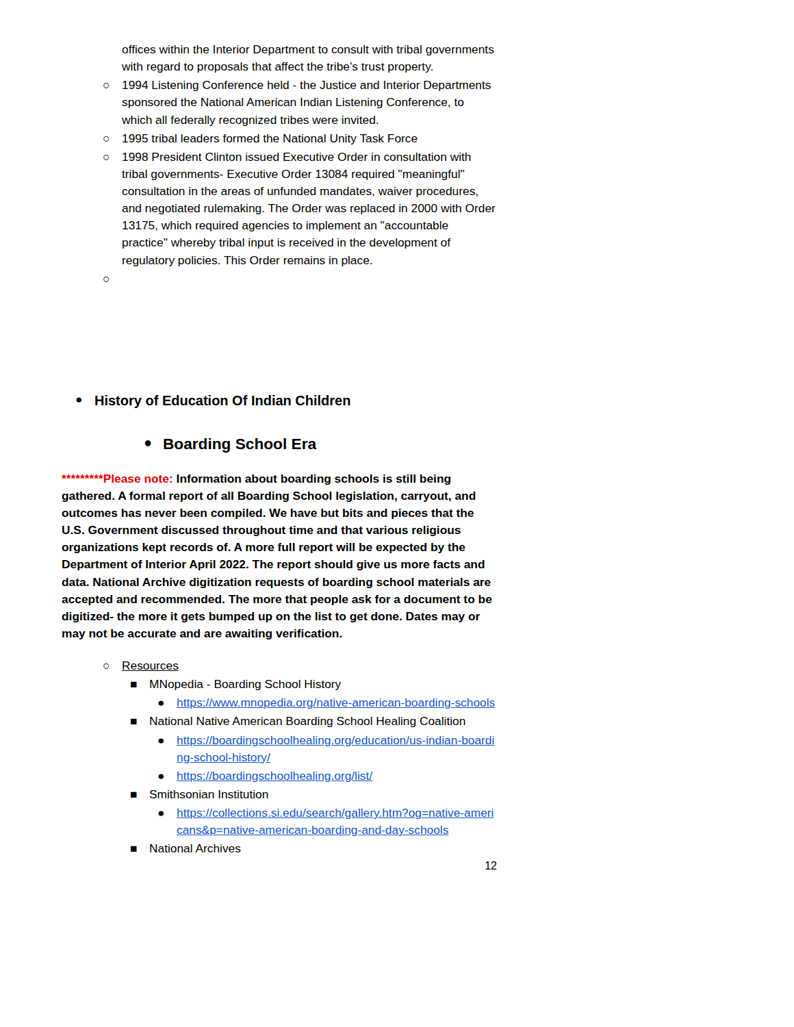offices within the Interior Department to consult with tribal governments with regard to proposals that affect the tribe's trust property.
1994 Listening Conference held - the Justice and Interior Departments sponsored the National American Indian Listening Conference, to which all federally recognized tribes were invited.
1995 tribal leaders formed the National Unity Task Force
1998 President Clinton issued Executive Order in consultation with tribal governments- Executive Order 13084 required "meaningful" consultation in the areas of unfunded mandates, waiver procedures, and negotiated rulemaking. The Order was replaced in 2000 with Order 13175, which required agencies to implement an "accountable practice" whereby tribal input is received in the development of regulatory policies. This Order remains in place.
History of Education Of Indian Children
Boarding School Era
*********Please note: Information about boarding schools is still being gathered. A formal report of all Boarding School legislation, carryout, and outcomes has never been compiled. We have but bits and pieces that the U.S. Government discussed throughout time and that various religious organizations kept records of. A more full report will be expected by the Department of Interior April 2022. The report should give us more facts and data. National Archive digitization requests of boarding school materials are accepted and recommended. The more that people ask for a document to be digitized- the more it gets bumped up on the list to get done. Dates may or may not be accurate and are awaiting verification.
Resources
MNopedia - Boarding School History
https://www.mnopedia.org/native-american-boarding-schools
National Native American Boarding School Healing Coalition
https://boardingschoolhealing.org/education/us-indian-boarding-school-history/
https://boardingschoolhealing.org/list/
Smithsonian Institution
https://collections.si.edu/search/gallery.htm?og=native-americans&p=native-american-boarding-and-day-schools
National Archives
12